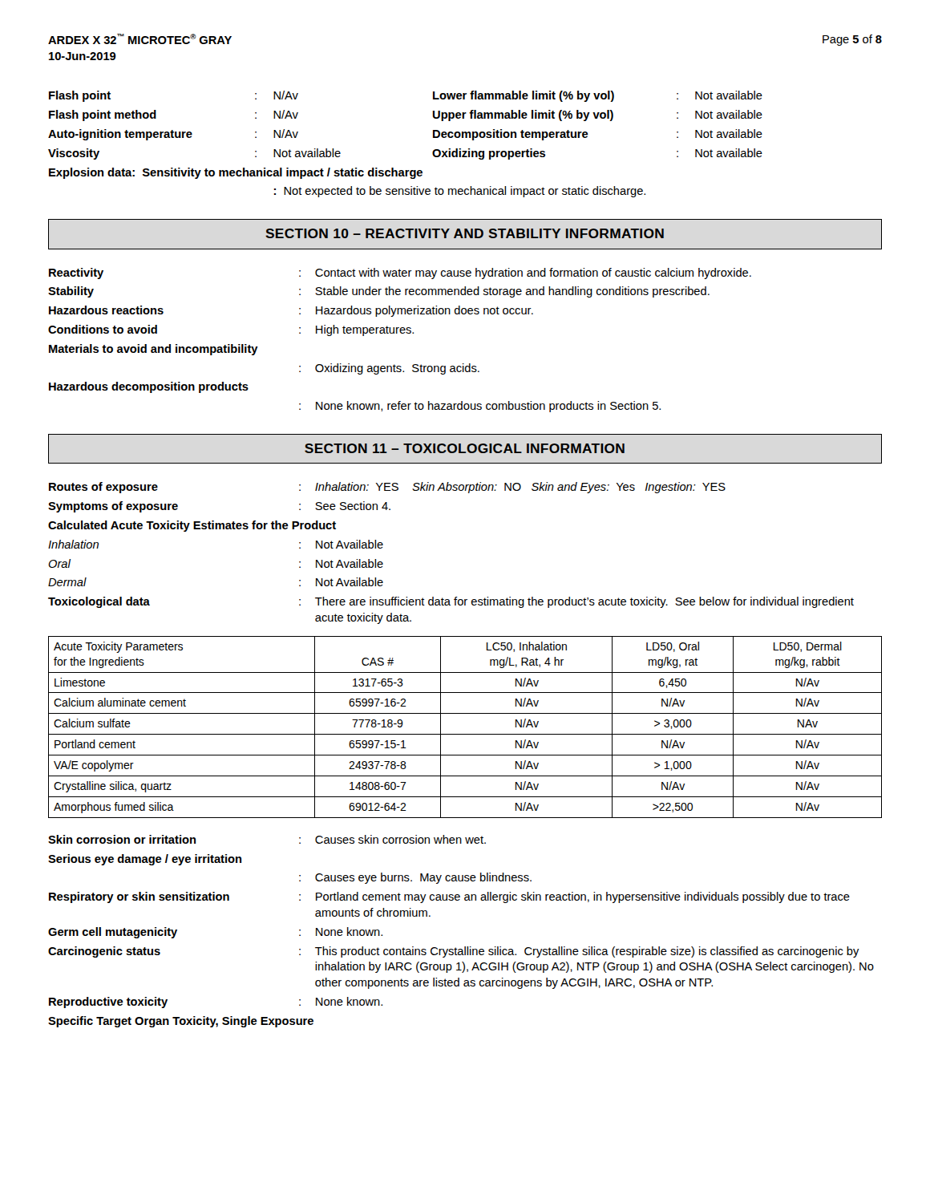ARDEX X 32™ MICROTEC® GRAY
10-Jun-2019
Page 5 of 8
| Flash point | : | N/Av | Lower flammable limit (% by vol) | : | Not available |
| Flash point method | : | N/Av | Upper flammable limit (% by vol) | : | Not available |
| Auto-ignition temperature | : | N/Av | Decomposition temperature | : | Not available |
| Viscosity | : | Not available | Oxidizing properties | : | Not available |
| Explosion data: Sensitivity to mechanical impact / static discharge |
| | : Not expected to be sensitive to mechanical impact or static discharge. |
SECTION 10 – REACTIVITY AND STABILITY INFORMATION
| Reactivity | : | Contact with water may cause hydration and formation of caustic calcium hydroxide. |
| Stability | : | Stable under the recommended storage and handling conditions prescribed. |
| Hazardous reactions | : | Hazardous polymerization does not occur. |
| Conditions to avoid | : | High temperatures. |
| Materials to avoid and incompatibility |
| | : | Oxidizing agents. Strong acids. |
| Hazardous decomposition products |
| | : | None known, refer to hazardous combustion products in Section 5. |
SECTION 11 – TOXICOLOGICAL INFORMATION
| Routes of exposure | : | Inhalation: YES Skin Absorption: NO Skin and Eyes: Yes Ingestion: YES |
| Symptoms of exposure | : | See Section 4. |
| Calculated Acute Toxicity Estimates for the Product |
| Inhalation | : | Not Available |
| Oral | : | Not Available |
| Dermal | : | Not Available |
| Toxicological data | : | There are insufficient data for estimating the product’s acute toxicity. See below for individual ingredient acute toxicity data. |
| Acute Toxicity Parameters for the Ingredients | CAS # | LC50, Inhalation mg/L, Rat, 4 hr | LD50, Oral mg/kg, rat | LD50, Dermal mg/kg, rabbit |
| --- | --- | --- | --- | --- |
| Limestone | 1317-65-3 | N/Av | 6,450 | N/Av |
| Calcium aluminate cement | 65997-16-2 | N/Av | N/Av | N/Av |
| Calcium sulfate | 7778-18-9 | N/Av | > 3,000 | NAv |
| Portland cement | 65997-15-1 | N/Av | N/Av | N/Av |
| VA/E copolymer | 24937-78-8 | N/Av | > 1,000 | N/Av |
| Crystalline silica, quartz | 14808-60-7 | N/Av | N/Av | N/Av |
| Amorphous fumed silica | 69012-64-2 | N/Av | >22,500 | N/Av |
| Skin corrosion or irritation | : | Causes skin corrosion when wet. |
| Serious eye damage / eye irritation |
| | : | Causes eye burns. May cause blindness. |
| Respiratory or skin sensitization | : | Portland cement may cause an allergic skin reaction, in hypersensitive individuals possibly due to trace amounts of chromium. |
| Germ cell mutagenicity | : | None known. |
| Carcinogenic status | : | This product contains Crystalline silica. Crystalline silica (respirable size) is classified as carcinogenic by inhalation by IARC (Group 1), ACGIH (Group A2), NTP (Group 1) and OSHA (OSHA Select carcinogen). No other components are listed as carcinogens by ACGIH, IARC, OSHA or NTP. |
| Reproductive toxicity | : | None known. |
| Specific Target Organ Toxicity, Single Exposure |